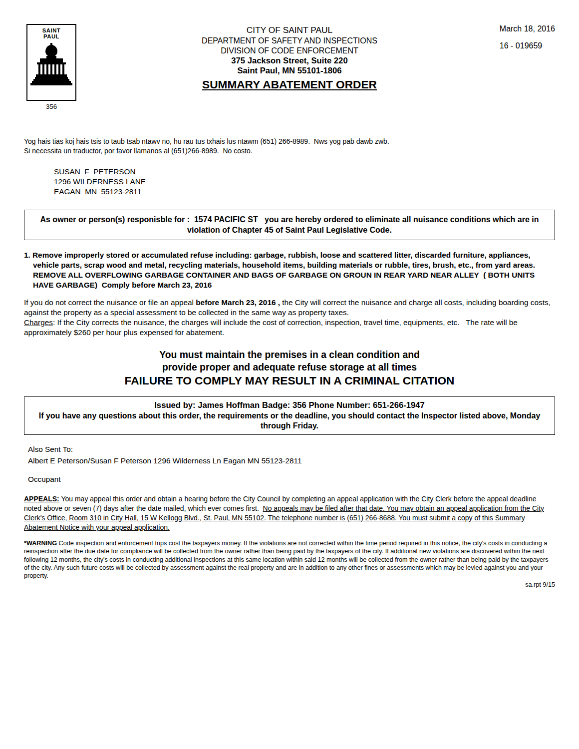SAINT
PAUL
356
March 18, 2016
16 - 019659
CITY OF SAINT PAUL
DEPARTMENT OF SAFETY AND INSPECTIONS
DIVISION OF CODE ENFORCEMENT
375 Jackson Street, Suite 220
Saint Paul, MN 55101-1806
SUMMARY ABATEMENT ORDER
Yog hais tias koj hais tsis to taub tsab ntawv no, hu rau tus txhais lus ntawm (651) 266-8989. Nws yog pab dawb zwb.
Si necessita un traductor, por favor llamanos al (651)266-8989. No costo.
SUSAN F PETERSON
1296 WILDERNESS LANE
EAGAN MN 55123-2811
As owner or person(s) responisble for : 1574 PACIFIC ST you are hereby ordered to eliminate all nuisance conditions which are in violation of Chapter 45 of Saint Paul Legislative Code.
1. Remove improperly stored or accumulated refuse including: garbage, rubbish, loose and scattered litter, discarded furniture, appliances, vehicle parts, scrap wood and metal, recycling materials, household items, building materials or rubble, tires, brush, etc., from yard areas. REMOVE ALL OVERFLOWING GARBAGE CONTAINER AND BAGS OF GARBAGE ON GROUN IN REAR YARD NEAR ALLEY ( BOTH UNITS HAVE GARBAGE) Comply before March 23, 2016
If you do not correct the nuisance or file an appeal before March 23, 2016 , the City will correct the nuisance and charge all costs, including boarding costs, against the property as a special assessment to be collected in the same way as property taxes.
Charges: If the City corrects the nuisance, the charges will include the cost of correction, inspection, travel time, equipments, etc. The rate will be approximately $260 per hour plus expensed for abatement.
You must maintain the premises in a clean condition and
provide proper and adequate refuse storage at all times
FAILURE TO COMPLY MAY RESULT IN A CRIMINAL CITATION
Issued by: James Hoffman Badge: 356 Phone Number: 651-266-1947
If you have any questions about this order, the requirements or the deadline, you should contact the Inspector listed above, Monday through Friday.
Also Sent To:
Albert E Peterson/Susan F Peterson 1296 Wilderness Ln Eagan MN 55123-2811
Occupant
APPEALS: You may appeal this order and obtain a hearing before the City Council by completing an appeal application with the City Clerk before the appeal deadline noted above or seven (7) days after the date mailed, which ever comes first. No appeals may be filed after that date. You may obtain an appeal application from the City Clerk's Office, Room 310 in City Hall, 15 W Kellogg Blvd., St. Paul, MN 55102. The telephone number is (651) 266-8688. You must submit a copy of this Summary Abatement Notice with your appeal application.
*WARNING Code inspection and enforcement trips cost the taxpayers money. If the violations are not corrected within the time period required in this notice, the city's costs in conducting a reinspection after the due date for compliance will be collected from the owner rather than being paid by the taxpayers of the city. If additional new violations are discovered within the next following 12 months, the city's costs in conducting additional inspections at this same location within said 12 months will be collected from the owner rather than being paid by the taxpayers of the city. Any such future costs will be collected by assessment against the real property and are in addition to any other fines or assessments which may be levied against you and your property.
sa.rpt 9/15